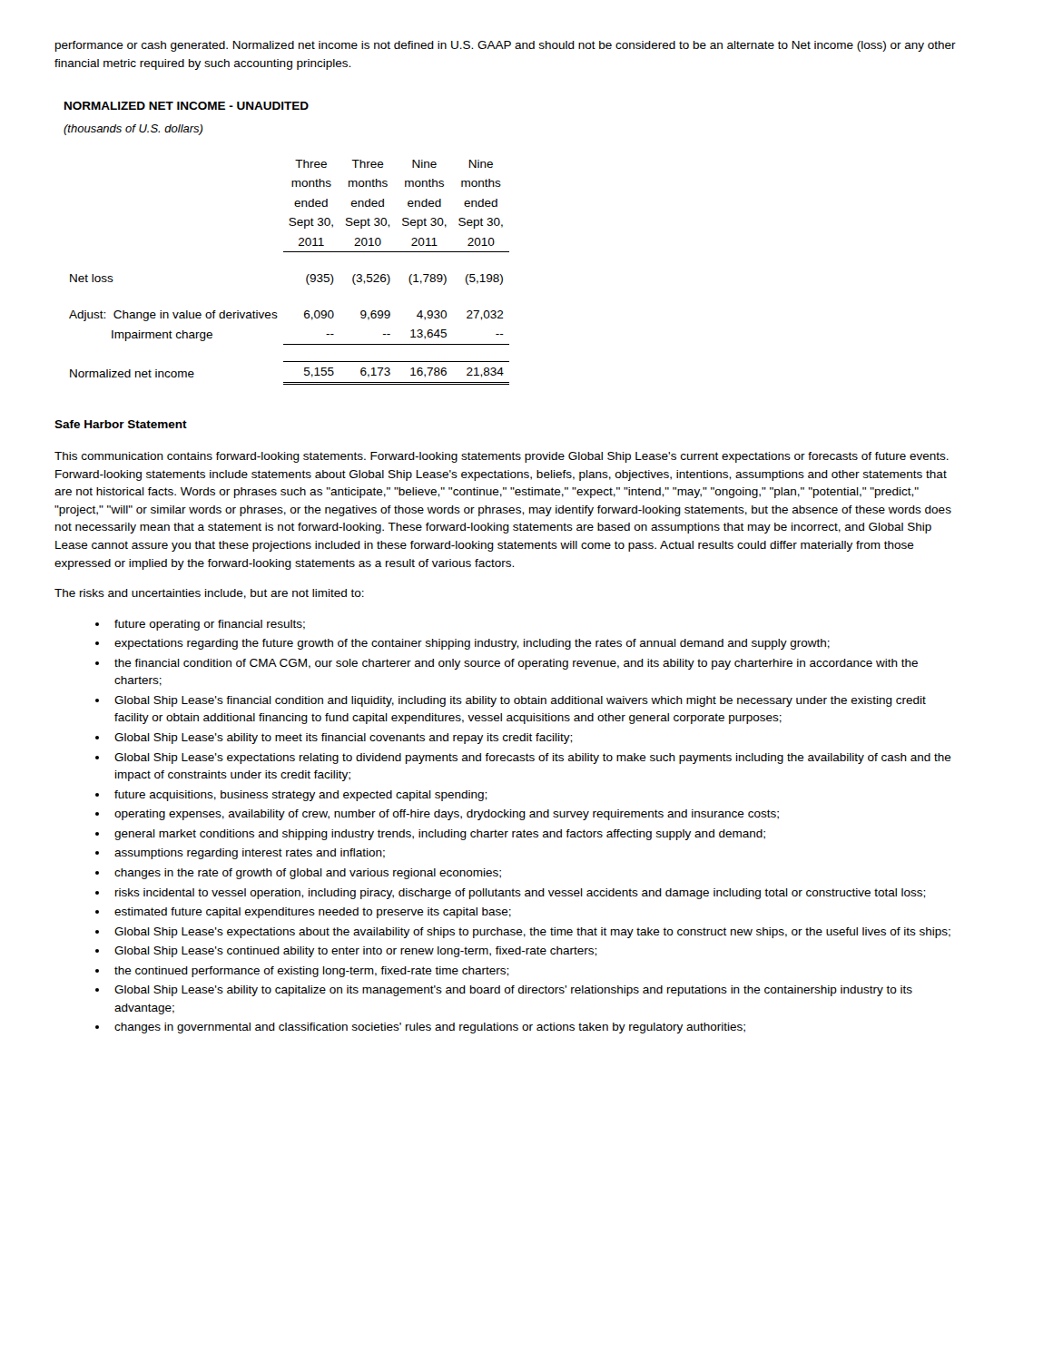performance or cash generated. Normalized net income is not defined in U.S. GAAP and should not be considered to be an alternate to Net income (loss) or any other financial metric required by such accounting principles.
NORMALIZED NET INCOME - UNAUDITED
(thousands of U.S. dollars)
| | Three | Three | Nine | Nine |
| | months | months | months | months |
| | ended | ended | ended | ended |
| | Sept 30, | Sept 30, | Sept 30, | Sept 30, |
| | 2011 | 2010 | 2011 | 2010 |
| Net loss | (935) | (3,526) | (1,789) | (5,198) |
| Adjust: Change in value of derivatives | 6,090 | 9,699 | 4,930 | 27,032 |
| Impairment charge | -- | -- | 13,645 | -- |
| Normalized net income | 5,155 | 6,173 | 16,786 | 21,834 |
Safe Harbor Statement
This communication contains forward-looking statements. Forward-looking statements provide Global Ship Lease's current expectations or forecasts of future events. Forward-looking statements include statements about Global Ship Lease's expectations, beliefs, plans, objectives, intentions, assumptions and other statements that are not historical facts. Words or phrases such as "anticipate," "believe," "continue," "estimate," "expect," "intend," "may," "ongoing," "plan," "potential," "predict," "project," "will" or similar words or phrases, or the negatives of those words or phrases, may identify forward-looking statements, but the absence of these words does not necessarily mean that a statement is not forward-looking. These forward-looking statements are based on assumptions that may be incorrect, and Global Ship Lease cannot assure you that these projections included in these forward-looking statements will come to pass. Actual results could differ materially from those expressed or implied by the forward-looking statements as a result of various factors.
The risks and uncertainties include, but are not limited to:
future operating or financial results;
expectations regarding the future growth of the container shipping industry, including the rates of annual demand and supply growth;
the financial condition of CMA CGM, our sole charterer and only source of operating revenue, and its ability to pay charterhire in accordance with the charters;
Global Ship Lease's financial condition and liquidity, including its ability to obtain additional waivers which might be necessary under the existing credit facility or obtain additional financing to fund capital expenditures, vessel acquisitions and other general corporate purposes;
Global Ship Lease's ability to meet its financial covenants and repay its credit facility;
Global Ship Lease's expectations relating to dividend payments and forecasts of its ability to make such payments including the availability of cash and the impact of constraints under its credit facility;
future acquisitions, business strategy and expected capital spending;
operating expenses, availability of crew, number of off-hire days, drydocking and survey requirements and insurance costs;
general market conditions and shipping industry trends, including charter rates and factors affecting supply and demand;
assumptions regarding interest rates and inflation;
changes in the rate of growth of global and various regional economies;
risks incidental to vessel operation, including piracy, discharge of pollutants and vessel accidents and damage including total or constructive total loss;
estimated future capital expenditures needed to preserve its capital base;
Global Ship Lease's expectations about the availability of ships to purchase, the time that it may take to construct new ships, or the useful lives of its ships;
Global Ship Lease's continued ability to enter into or renew long-term, fixed-rate charters;
the continued performance of existing long-term, fixed-rate time charters;
Global Ship Lease's ability to capitalize on its management's and board of directors' relationships and reputations in the containership industry to its advantage;
changes in governmental and classification societies' rules and regulations or actions taken by regulatory authorities;